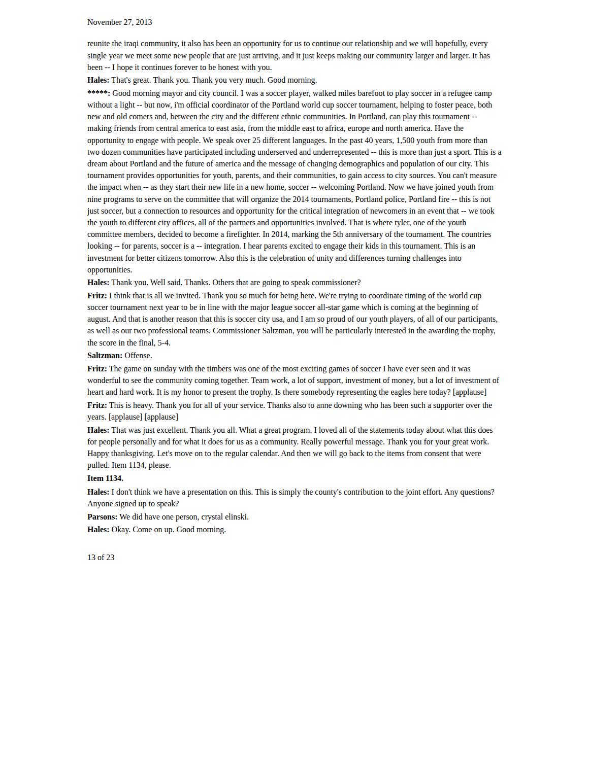November 27, 2013
reunite the iraqi community, it also has been an opportunity for us to continue our relationship and we will hopefully, every single year we meet some new people that are just arriving, and it just keeps making our community larger and larger. It has been -- I hope it continues forever to be honest with you.
Hales: That's great. Thank you. Thank you very much. Good morning.
*****: Good morning mayor and city council. I was a soccer player, walked miles barefoot to play soccer in a refugee camp without a light -- but now, i'm official coordinator of the Portland world cup soccer tournament, helping to foster peace, both new and old comers and, between the city and the different ethnic communities. In Portland, can play this tournament -- making friends from central america to east asia, from the middle east to africa, europe and north america. Have the opportunity to engage with people. We speak over 25 different languages. In the past 40 years, 1,500 youth from more than two dozen communities have participated including underserved and underrepresented -- this is more than just a sport. This is a dream about Portland and the future of america and the message of changing demographics and population of our city. This tournament provides opportunities for youth, parents, and their communities, to gain access to city sources. You can't measure the impact when -- as they start their new life in a new home, soccer -- welcoming Portland. Now we have joined youth from nine programs to serve on the committee that will organize the 2014 tournaments, Portland police, Portland fire -- this is not just soccer, but a connection to resources and opportunity for the critical integration of newcomers in an event that -- we took the youth to different city offices, all of the partners and opportunities involved. That is where tyler, one of the youth committee members, decided to become a firefighter. In 2014, marking the 5th anniversary of the tournament. The countries looking -- for parents, soccer is a -- integration. I hear parents excited to engage their kids in this tournament. This is an investment for better citizens tomorrow. Also this is the celebration of unity and differences turning challenges into opportunities.
Hales: Thank you. Well said. Thanks. Others that are going to speak commissioner?
Fritz: I think that is all we invited. Thank you so much for being here. We're trying to coordinate timing of the world cup soccer tournament next year to be in line with the major league soccer all-star game which is coming at the beginning of august. And that is another reason that this is soccer city usa, and I am so proud of our youth players, of all of our participants, as well as our two professional teams. Commissioner Saltzman, you will be particularly interested in the awarding the trophy, the score in the final, 5-4.
Saltzman: Offense.
Fritz: The game on sunday with the timbers was one of the most exciting games of soccer I have ever seen and it was wonderful to see the community coming together. Team work, a lot of support, investment of money, but a lot of investment of heart and hard work. It is my honor to present the trophy. Is there somebody representing the eagles here today? [applause]
Fritz: This is heavy. Thank you for all of your service. Thanks also to anne downing who has been such a supporter over the years. [applause] [applause]
Hales: That was just excellent. Thank you all. What a great program. I loved all of the statements today about what this does for people personally and for what it does for us as a community. Really powerful message. Thank you for your great work. Happy thanksgiving. Let's move on to the regular calendar. And then we will go back to the items from consent that were pulled. Item 1134, please.
Item 1134.
Hales: I don't think we have a presentation on this. This is simply the county's contribution to the joint effort. Any questions? Anyone signed up to speak?
Parsons: We did have one person, crystal elinski.
Hales: Okay. Come on up. Good morning.
13 of 23